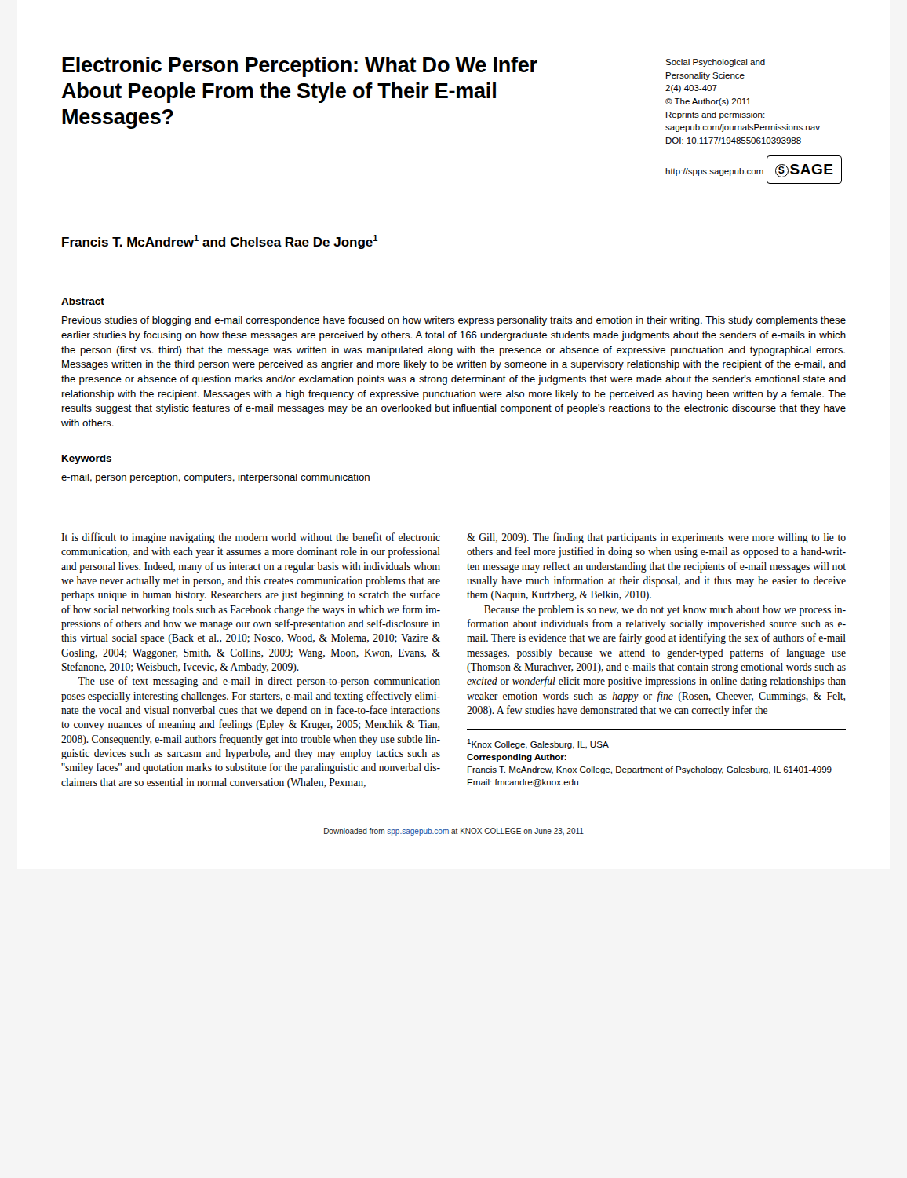Electronic Person Perception: What Do We Infer About People From the Style of Their E-mail Messages?
Social Psychological and
Personality Science
2(4) 403-407
© The Author(s) 2011
Reprints and permission:
sagepub.com/journalsPermissions.nav
DOI: 10.1177/1948550610393988
http://spps.sagepub.com
SSAGE
Francis T. McAndrew1 and Chelsea Rae De Jonge1
Abstract
Previous studies of blogging and e-mail correspondence have focused on how writers express personality traits and emotion in their writing. This study complements these earlier studies by focusing on how these messages are perceived by others. A total of 166 undergraduate students made judgments about the senders of e-mails in which the person (first vs. third) that the message was written in was manipulated along with the presence or absence of expressive punctuation and typographical errors. Messages written in the third person were perceived as angrier and more likely to be written by someone in a supervisory relationship with the recipient of the e-mail, and the presence or absence of question marks and/or exclamation points was a strong determinant of the judgments that were made about the sender's emotional state and relationship with the recipient. Messages with a high frequency of expressive punctuation were also more likely to be perceived as having been written by a female. The results suggest that stylistic features of e-mail messages may be an overlooked but influential component of people's reactions to the electronic discourse that they have with others.
Keywords
e-mail, person perception, computers, interpersonal communication
It is difficult to imagine navigating the modern world without the benefit of electronic communication, and with each year it assumes a more dominant role in our professional and personal lives. Indeed, many of us interact on a regular basis with individuals whom we have never actually met in person, and this creates communication problems that are perhaps unique in human history. Researchers are just beginning to scratch the surface of how social networking tools such as Facebook change the ways in which we form impressions of others and how we manage our own self-presentation and self-disclosure in this virtual social space (Back et al., 2010; Nosco, Wood, & Molema, 2010; Vazire & Gosling, 2004; Waggoner, Smith, & Collins, 2009; Wang, Moon, Kwon, Evans, & Stefanone, 2010; Weisbuch, Ivcevic, & Ambady, 2009).
The use of text messaging and e-mail in direct person-to-person communication poses especially interesting challenges. For starters, e-mail and texting effectively eliminate the vocal and visual nonverbal cues that we depend on in face-to-face interactions to convey nuances of meaning and feelings (Epley & Kruger, 2005; Menchik & Tian, 2008). Consequently, e-mail authors frequently get into trouble when they use subtle linguistic devices such as sarcasm and hyperbole, and they may employ tactics such as ''smiley faces'' and quotation marks to substitute for the paralinguistic and nonverbal disclaimers that are so essential in normal conversation (Whalen, Pexman,
& Gill, 2009). The finding that participants in experiments were more willing to lie to others and feel more justified in doing so when using e-mail as opposed to a hand-written message may reflect an understanding that the recipients of e-mail messages will not usually have much information at their disposal, and it thus may be easier to deceive them (Naquin, Kurtzberg, & Belkin, 2010).
Because the problem is so new, we do not yet know much about how we process information about individuals from a relatively socially impoverished source such as e-mail. There is evidence that we are fairly good at identifying the sex of authors of e-mail messages, possibly because we attend to gender-typed patterns of language use (Thomson & Murachver, 2001), and e-mails that contain strong emotional words such as excited or wonderful elicit more positive impressions in online dating relationships than weaker emotion words such as happy or fine (Rosen, Cheever, Cummings, & Felt, 2008). A few studies have demonstrated that we can correctly infer the
1Knox College, Galesburg, IL, USA
Corresponding Author:
Francis T. McAndrew, Knox College, Department of Psychology, Galesburg, IL 61401-4999
Email: fmcandre@knox.edu
Downloaded from spp.sagepub.com at KNOX COLLEGE on June 23, 2011